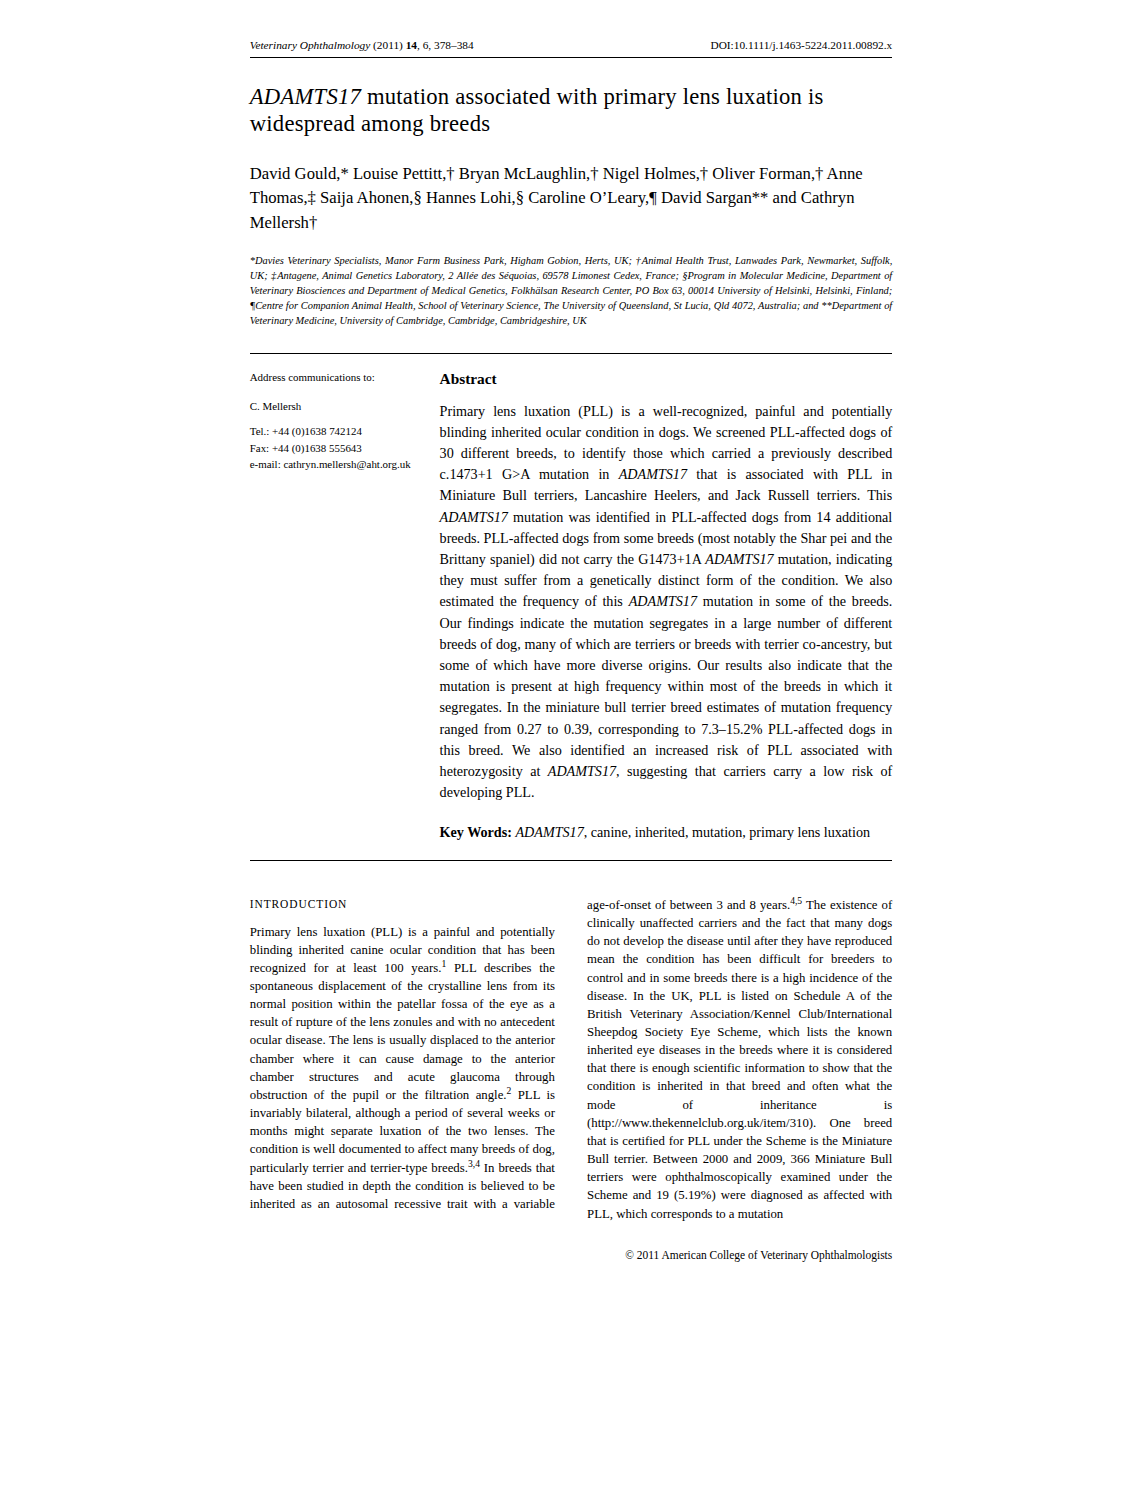Veterinary Ophthalmology (2011) 14, 6, 378–384
DOI:10.1111/j.1463-5224.2011.00892.x
ADAMTS17 mutation associated with primary lens luxation is widespread among breeds
David Gould,* Louise Pettitt,† Bryan McLaughlin,† Nigel Holmes,† Oliver Forman,† Anne Thomas,‡ Saija Ahonen,§ Hannes Lohi,§ Caroline O’Leary,¶ David Sargan** and Cathryn Mellersh†
*Davies Veterinary Specialists, Manor Farm Business Park, Higham Gobion, Herts, UK; †Animal Health Trust, Lanwades Park, Newmarket, Suffolk, UK; ‡Antagene, Animal Genetics Laboratory, 2 Allée des Séquoias, 69578 Limonest Cedex, France; §Program in Molecular Medicine, Department of Veterinary Biosciences and Department of Medical Genetics, Folkhälsan Research Center, PO Box 63, 00014 University of Helsinki, Helsinki, Finland; ¶Centre for Companion Animal Health, School of Veterinary Science, The University of Queensland, St Lucia, Qld 4072, Australia; and **Department of Veterinary Medicine, University of Cambridge, Cambridge, Cambridgeshire, UK
Address communications to:
C. Mellersh
Tel.: +44 (0)1638 742124
Fax: +44 (0)1638 555643
e-mail: cathryn.mellersh@aht.org.uk
Abstract
Primary lens luxation (PLL) is a well-recognized, painful and potentially blinding inherited ocular condition in dogs. We screened PLL-affected dogs of 30 different breeds, to identify those which carried a previously described c.1473+1 G>A mutation in ADAMTS17 that is associated with PLL in Miniature Bull terriers, Lancashire Heelers, and Jack Russell terriers. This ADAMTS17 mutation was identified in PLL-affected dogs from 14 additional breeds. PLL-affected dogs from some breeds (most notably the Shar pei and the Brittany spaniel) did not carry the G1473+1A ADAMTS17 mutation, indicating they must suffer from a genetically distinct form of the condition. We also estimated the frequency of this ADAMTS17 mutation in some of the breeds. Our findings indicate the mutation segregates in a large number of different breeds of dog, many of which are terriers or breeds with terrier co-ancestry, but some of which have more diverse origins. Our results also indicate that the mutation is present at high frequency within most of the breeds in which it segregates. In the miniature bull terrier breed estimates of mutation frequency ranged from 0.27 to 0.39, corresponding to 7.3–15.2% PLL-affected dogs in this breed. We also identified an increased risk of PLL associated with heterozygosity at ADAMTS17, suggesting that carriers carry a low risk of developing PLL.
Key Words: ADAMTS17, canine, inherited, mutation, primary lens luxation
Introduction
Primary lens luxation (PLL) is a painful and potentially blinding inherited canine ocular condition that has been recognized for at least 100 years.1 PLL describes the spontaneous displacement of the crystalline lens from its normal position within the patellar fossa of the eye as a result of rupture of the lens zonules and with no antecedent ocular disease. The lens is usually displaced to the anterior chamber where it can cause damage to the anterior chamber structures and acute glaucoma through obstruction of the pupil or the filtration angle.2 PLL is invariably bilateral, although a period of several weeks or months might separate luxation of the two lenses. The condition is well documented to affect many breeds of dog, particularly terrier and terrier-type breeds.3,4 In breeds that have been studied in depth the condition is believed to be inherited as an autosomal recessive trait with a variable age-of-onset of between 3 and 8 years.4,5 The existence of clinically unaffected carriers and the fact that many dogs do not develop the disease until after they have reproduced mean the condition has been difficult for breeders to control and in some breeds there is a high incidence of the disease. In the UK, PLL is listed on Schedule A of the British Veterinary Association/Kennel Club/International Sheepdog Society Eye Scheme, which lists the known inherited eye diseases in the breeds where it is considered that there is enough scientific information to show that the condition is inherited in that breed and often what the mode of inheritance is (http://www.thekennelclub.org.uk/item/310). One breed that is certified for PLL under the Scheme is the Miniature Bull terrier. Between 2000 and 2009, 366 Miniature Bull terriers were ophthalmoscopically examined under the Scheme and 19 (5.19%) were diagnosed as affected with PLL, which corresponds to a mutation
© 2011 American College of Veterinary Ophthalmologists